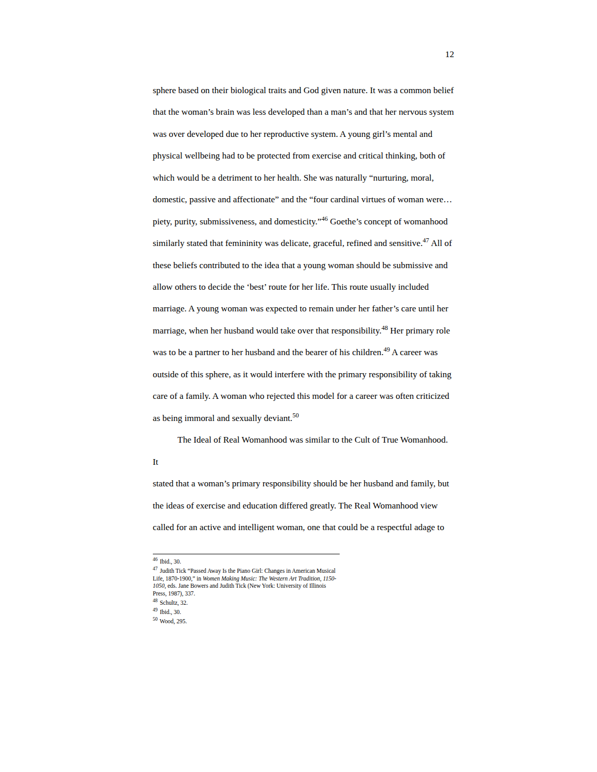12
sphere based on their biological traits and God given nature. It was a common belief
that the woman’s brain was less developed than a man’s and that her nervous system
was over developed due to her reproductive system. A young girl’s mental and
physical wellbeing had to be protected from exercise and critical thinking, both of
which would be a detriment to her health. She was naturally “nurturing, moral,
domestic, passive and affectionate” and the “four cardinal virtues of woman were…
piety, purity, submissiveness, and domesticity.”46 Goethe’s concept of womanhood
similarly stated that femininity was delicate, graceful, refined and sensitive.47 All of
these beliefs contributed to the idea that a young woman should be submissive and
allow others to decide the ‘best’ route for her life. This route usually included
marriage. A young woman was expected to remain under her father’s care until her
marriage, when her husband would take over that responsibility.48 Her primary role
was to be a partner to her husband and the bearer of his children.49 A career was
outside of this sphere, as it would interfere with the primary responsibility of taking
care of a family. A woman who rejected this model for a career was often criticized
as being immoral and sexually deviant.50
The Ideal of Real Womanhood was similar to the Cult of True Womanhood. It
stated that a woman’s primary responsibility should be her husband and family, but
the ideas of exercise and education differed greatly. The Real Womanhood view
called for an active and intelligent woman, one that could be a respectful adage to
46 Ibid., 30.
47 Judith Tick “Passed Away Is the Piano Girl: Changes in American Musical Life, 1870-1900,” in Women Making Music: The Western Art Tradition, 1150-1050, eds. Jane Bowers and Judith Tick (New York: University of Illinois Press, 1987), 337.
48 Schultz, 32.
49 Ibid., 30.
50 Wood, 295.